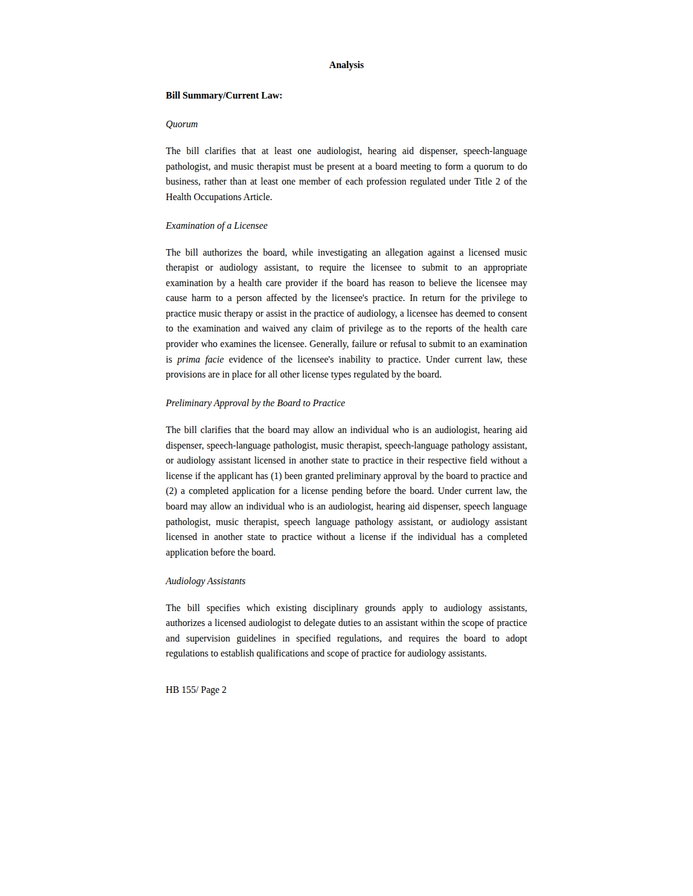Analysis
Bill Summary/Current Law:
Quorum
The bill clarifies that at least one audiologist, hearing aid dispenser, speech-language pathologist, and music therapist must be present at a board meeting to form a quorum to do business, rather than at least one member of each profession regulated under Title 2 of the Health Occupations Article.
Examination of a Licensee
The bill authorizes the board, while investigating an allegation against a licensed music therapist or audiology assistant, to require the licensee to submit to an appropriate examination by a health care provider if the board has reason to believe the licensee may cause harm to a person affected by the licensee's practice. In return for the privilege to practice music therapy or assist in the practice of audiology, a licensee has deemed to consent to the examination and waived any claim of privilege as to the reports of the health care provider who examines the licensee. Generally, failure or refusal to submit to an examination is prima facie evidence of the licensee's inability to practice. Under current law, these provisions are in place for all other license types regulated by the board.
Preliminary Approval by the Board to Practice
The bill clarifies that the board may allow an individual who is an audiologist, hearing aid dispenser, speech-language pathologist, music therapist, speech-language pathology assistant, or audiology assistant licensed in another state to practice in their respective field without a license if the applicant has (1) been granted preliminary approval by the board to practice and (2) a completed application for a license pending before the board. Under current law, the board may allow an individual who is an audiologist, hearing aid dispenser, speech language pathologist, music therapist, speech language pathology assistant, or audiology assistant licensed in another state to practice without a license if the individual has a completed application before the board.
Audiology Assistants
The bill specifies which existing disciplinary grounds apply to audiology assistants, authorizes a licensed audiologist to delegate duties to an assistant within the scope of practice and supervision guidelines in specified regulations, and requires the board to adopt regulations to establish qualifications and scope of practice for audiology assistants.
HB 155/ Page 2